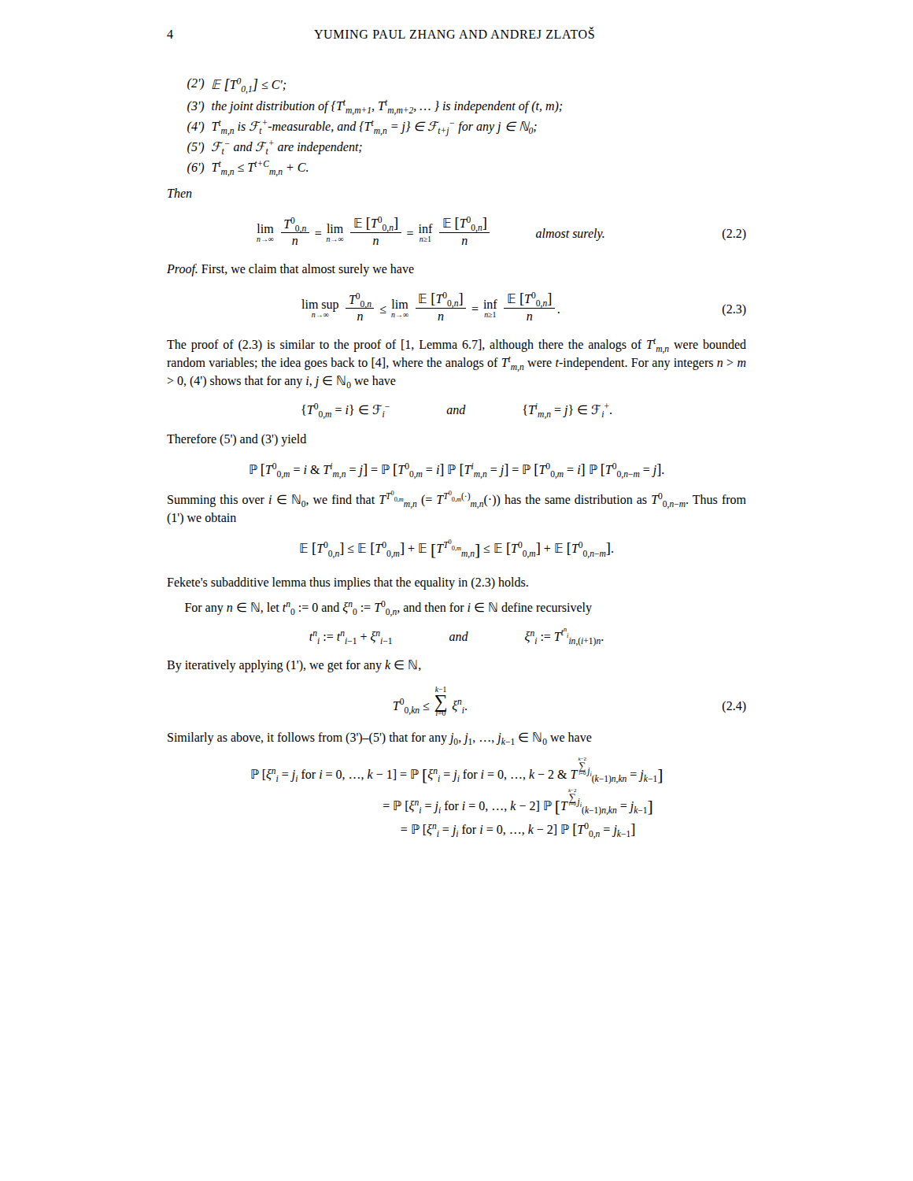4 YUMING PAUL ZHANG AND ANDREJ ZLATOŠ
(2') 𝔼 [T00,1] ≤ C′;
(3') the joint distribution of {Ttm,m+1, Ttm,m+2, … } is independent of (t, m);
(4') Ttm,n is ℱt+-measurable, and {Ttm,n = j} ∈ ℱt+j− for any j ∈ ℕ0;
(5') ℱt− and ℱt+ are independent;
(6') Ttm,n ≤ Tt+Cm,n + C.
Then
lim n→∞ T00,n n = lim n→∞ 𝔼 [T00,n] n = inf n≥1 𝔼 [T00,n] n almost surely. (2.2)
Proof. First, we claim that almost surely we have
lim sup n→∞ T00,n n ≤ lim n→∞ 𝔼 [T00,n] n = inf n≥1 𝔼 [T00,n] n. (2.3)
The proof of (2.3) is similar to the proof of [1, Lemma 6.7], although there the analogs of Ttm,n were bounded random variables; the idea goes back to [4], where the analogs of Ttm,n were t-independent. For any integers n > m > 0, (4') shows that for any i, j ∈ ℕ0 we have
{T00,m = i} ∈ ℱi− and {Tim,n = j} ∈ ℱi+.
Therefore (5') and (3') yield
ℙ [T00,m = i & Tim,n = j] = ℙ [T00,m = i] ℙ [Tim,n = j] = ℙ [T00,m = i] ℙ [T00,n−m = j].
Summing this over i ∈ ℕ0, we find that TT00,mm,n (= TT00,m(·)m,n(·)) has the same distribution as T00,n−m. Thus from (1') we obtain
𝔼 [T00,n] ≤ 𝔼 [T00,m] + 𝔼 [TT00,mm,n] ≤ 𝔼 [T00,m] + 𝔼 [T00,n−m].
Fekete's subadditive lemma thus implies that the equality in (2.3) holds.
For any n ∈ ℕ, let tn0 := 0 and ξn0 := T00,n, and then for i ∈ ℕ define recursively
tni := tni−1 + ξni−1 and ξni := Ttniin,(i+1)n.
By iteratively applying (1'), we get for any k ∈ ℕ,
T00,kn ≤ k−1∑i=0 ξni. (2.4)
Similarly as above, it follows from (3')–(5') that for any j0, j1, …, jk−1 ∈ ℕ0 we have
ℙ [ξni = ji for i = 0, …, k − 1] = ℙ [ξni = ji for i = 0, …, k − 2 & Tk−2∑i=0 ji(k−1)n,kn = jk−1]
= ℙ [ξni = ji for i = 0, …, k − 2] ℙ [Tk−2∑i=0 ji(k−1)n,kn = jk−1]
= ℙ [ξni = ji for i = 0, …, k − 2] ℙ [T00,n = jk−1]